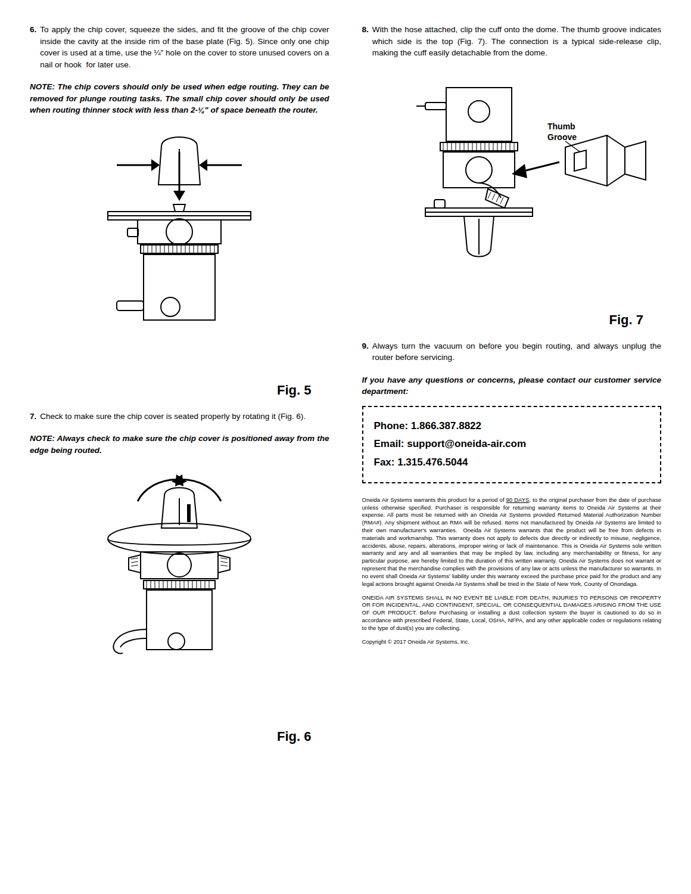6. To apply the chip cover, squeeze the sides, and fit the groove of the chip cover inside the cavity at the inside rim of the base plate (Fig. 5). Since only one chip cover is used at a time, use the ¼" hole on the cover to store unused covers on a nail or hook for later use.
NOTE: The chip covers should only be used when edge routing. They can be removed for plunge routing tasks. The small chip cover should only be used when routing thinner stock with less than 2-¼" of space beneath the router.
Fig. 5
7. Check to make sure the chip cover is seated properly by rotating it (Fig. 6).
NOTE: Always check to make sure the chip cover is positioned away from the edge being routed.
Fig. 6
8. With the hose attached, clip the cuff onto the dome. The thumb groove indicates which side is the top (Fig. 7). The connection is a typical side-release clip, making the cuff easily detachable from the dome.
Thumb Groove
Fig. 7
9. Always turn the vacuum on before you begin routing, and always unplug the router before servicing.
If you have any questions or concerns, please contact our customer service department:
Phone: 1.866.387.8822
Email: support@oneida-air.com
Fax: 1.315.476.5044
Oneida Air Systems warrants this product for a period of 90 DAYS, to the original purchaser from the date of purchase unless otherwise specified. Purchaser is responsible for returning warranty items to Oneida Air Systems at their expense. All parts must be returned with an Oneida Air Systems provided Returned Material Authorization Number (RMA#). Any shipment without an RMA will be refused. Items not manufactured by Oneida Air Systems are limited to their own manufacturer's warranties. Oneida Air Systems warrants that the product will be free from defects in materials and workmanship. This warranty does not apply to defects due directly or indirectly to misuse, negligence, accidents, abuse, repairs, alterations, improper wiring or lack of maintenance. This is Oneida Air Systems sole written warranty and any and all warranties that may be implied by law, including any merchantability or fitness, for any particular purpose, are hereby limited to the duration of this written warranty. Oneida Air Systems does not warrant or represent that the merchandise complies with the provisions of any law or acts unless the manufacturer so warrants. In no event shall Oneida Air Systems' liability under this warranty exceed the purchase price paid for the product and any legal actions brought against Oneida Air Systems shall be tried in the State of New York, County of Onondaga.
ONEIDA AIR SYSTEMS SHALL IN NO EVENT BE LIABLE FOR DEATH, INJURIES TO PERSONS OR PROPERTY OR FOR INCIDENTAL, AND CONTINGENT, SPECIAL, OR CONSEQUENTIAL DAMAGES ARISING FROM THE USE OF OUR PRODUCT. Before Purchasing or installing a dust collection system the buyer is cautioned to do so in accordance with prescribed Federal, State, Local, OSHA, NFPA, and any other applicable codes or regulations relating to the type of dust(s) you are collecting.
Copyright © 2017 Oneida Air Systems, Inc.